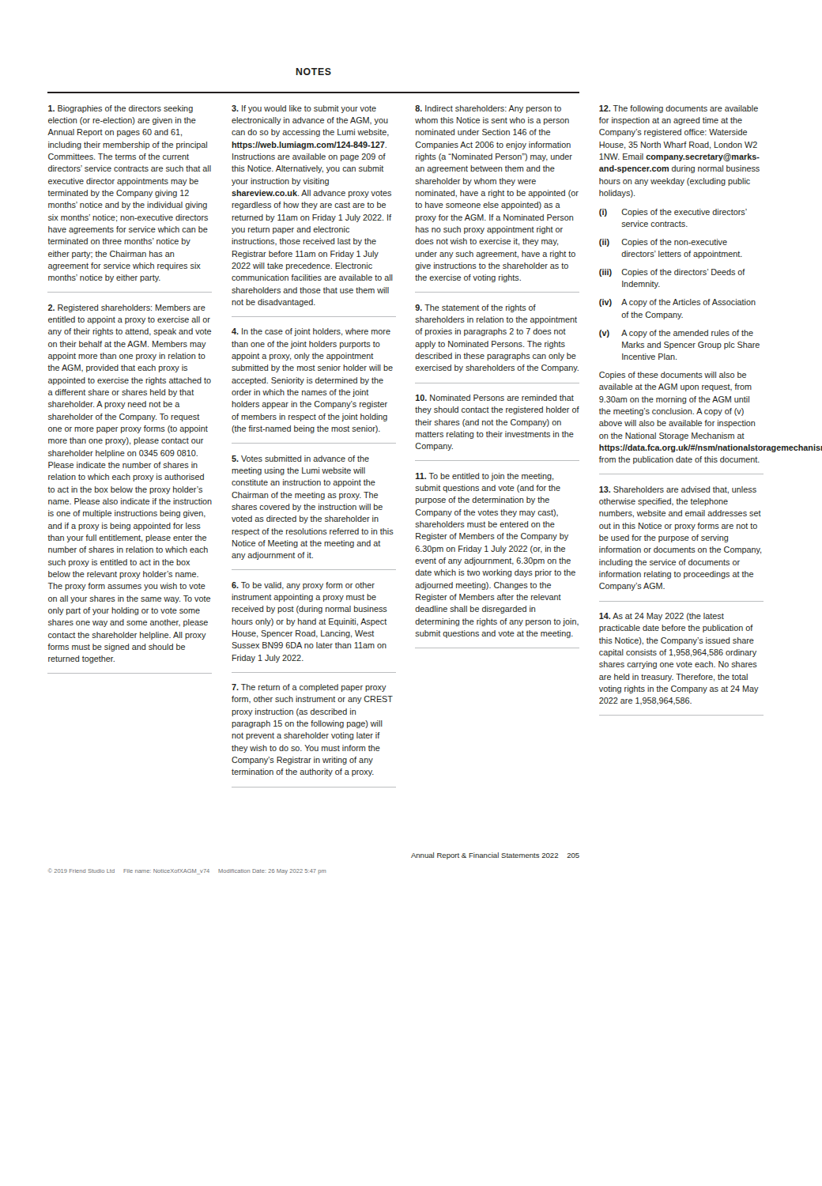Notes
1. Biographies of the directors seeking election (or re-election) are given in the Annual Report on pages 60 and 61, including their membership of the principal Committees. The terms of the current directors’ service contracts are such that all executive director appointments may be terminated by the Company giving 12 months’ notice and by the individual giving six months’ notice; non-executive directors have agreements for service which can be terminated on three months’ notice by either party; the Chairman has an agreement for service which requires six months’ notice by either party.
2. Registered shareholders: Members are entitled to appoint a proxy to exercise all or any of their rights to attend, speak and vote on their behalf at the AGM. Members may appoint more than one proxy in relation to the AGM, provided that each proxy is appointed to exercise the rights attached to a different share or shares held by that shareholder. A proxy need not be a shareholder of the Company. To request one or more paper proxy forms (to appoint more than one proxy), please contact our shareholder helpline on 0345 609 0810. Please indicate the number of shares in relation to which each proxy is authorised to act in the box below the proxy holder’s name. Please also indicate if the instruction is one of multiple instructions being given, and if a proxy is being appointed for less than your full entitlement, please enter the number of shares in relation to which each such proxy is entitled to act in the box below the relevant proxy holder’s name. The proxy form assumes you wish to vote on all your shares in the same way. To vote only part of your holding or to vote some shares one way and some another, please contact the shareholder helpline. All proxy forms must be signed and should be returned together.
3. If you would like to submit your vote electronically in advance of the AGM, you can do so by accessing the Lumi website, https://web.lumiagm.com/124-849-127. Instructions are available on page 209 of this Notice. Alternatively, you can submit your instruction by visiting shareview.co.uk. All advance proxy votes regardless of how they are cast are to be returned by 11am on Friday 1 July 2022. If you return paper and electronic instructions, those received last by the Registrar before 11am on Friday 1 July 2022 will take precedence. Electronic communication facilities are available to all shareholders and those that use them will not be disadvantaged.
4. In the case of joint holders, where more than one of the joint holders purports to appoint a proxy, only the appointment submitted by the most senior holder will be accepted. Seniority is determined by the order in which the names of the joint holders appear in the Company’s register of members in respect of the joint holding (the first-named being the most senior).
5. Votes submitted in advance of the meeting using the Lumi website will constitute an instruction to appoint the Chairman of the meeting as proxy. The shares covered by the instruction will be voted as directed by the shareholder in respect of the resolutions referred to in this Notice of Meeting at the meeting and at any adjournment of it.
6. To be valid, any proxy form or other instrument appointing a proxy must be received by post (during normal business hours only) or by hand at Equiniti, Aspect House, Spencer Road, Lancing, West Sussex BN99 6DA no later than 11am on Friday 1 July 2022.
7. The return of a completed paper proxy form, other such instrument or any CREST proxy instruction (as described in paragraph 15 on the following page) will not prevent a shareholder voting later if they wish to do so. You must inform the Company’s Registrar in writing of any termination of the authority of a proxy.
8. Indirect shareholders: Any person to whom this Notice is sent who is a person nominated under Section 146 of the Companies Act 2006 to enjoy information rights (a “Nominated Person”) may, under an agreement between them and the shareholder by whom they were nominated, have a right to be appointed (or to have someone else appointed) as a proxy for the AGM. If a Nominated Person has no such proxy appointment right or does not wish to exercise it, they may, under any such agreement, have a right to give instructions to the shareholder as to the exercise of voting rights.
9. The statement of the rights of shareholders in relation to the appointment of proxies in paragraphs 2 to 7 does not apply to Nominated Persons. The rights described in these paragraphs can only be exercised by shareholders of the Company.
10. Nominated Persons are reminded that they should contact the registered holder of their shares (and not the Company) on matters relating to their investments in the Company.
11. To be entitled to join the meeting, submit questions and vote (and for the purpose of the determination by the Company of the votes they may cast), shareholders must be entered on the Register of Members of the Company by 6.30pm on Friday 1 July 2022 (or, in the event of any adjournment, 6.30pm on the date which is two working days prior to the adjourned meeting). Changes to the Register of Members after the relevant deadline shall be disregarded in determining the rights of any person to join, submit questions and vote at the meeting.
12. The following documents are available for inspection at an agreed time at the Company’s registered office: Waterside House, 35 North Wharf Road, London W2 1NW. Email company.secretary@marks-and-spencer.com during normal business hours on any weekday (excluding public holidays).
(i) Copies of the executive directors’ service contracts.
(ii) Copies of the non-executive directors’ letters of appointment.
(iii) Copies of the directors’ Deeds of Indemnity.
(iv) A copy of the Articles of Association of the Company.
(v) A copy of the amended rules of the Marks and Spencer Group plc Share Incentive Plan.
Copies of these documents will also be available at the AGM upon request, from 9.30am on the morning of the AGM until the meeting’s conclusion. A copy of (v) above will also be available for inspection on the National Storage Mechanism at https://data.fca.org.uk/#/nsm/nationalstoragemechanism from the publication date of this document.
13. Shareholders are advised that, unless otherwise specified, the telephone numbers, website and email addresses set out in this Notice or proxy forms are not to be used for the purpose of serving information or documents on the Company, including the service of documents or information relating to proceedings at the Company’s AGM.
14. As at 24 May 2022 (the latest practicable date before the publication of this Notice), the Company’s issued share capital consists of 1,958,964,586 ordinary shares carrying one vote each. No shares are held in treasury. Therefore, the total voting rights in the Company as at 24 May 2022 are 1,958,964,586.
Annual Report & Financial Statements 2022 205
© 2019 Friend Studio Ltd File name: NoticeXofXAGM_v74 Modification Date: 26 May 2022 5:47 pm